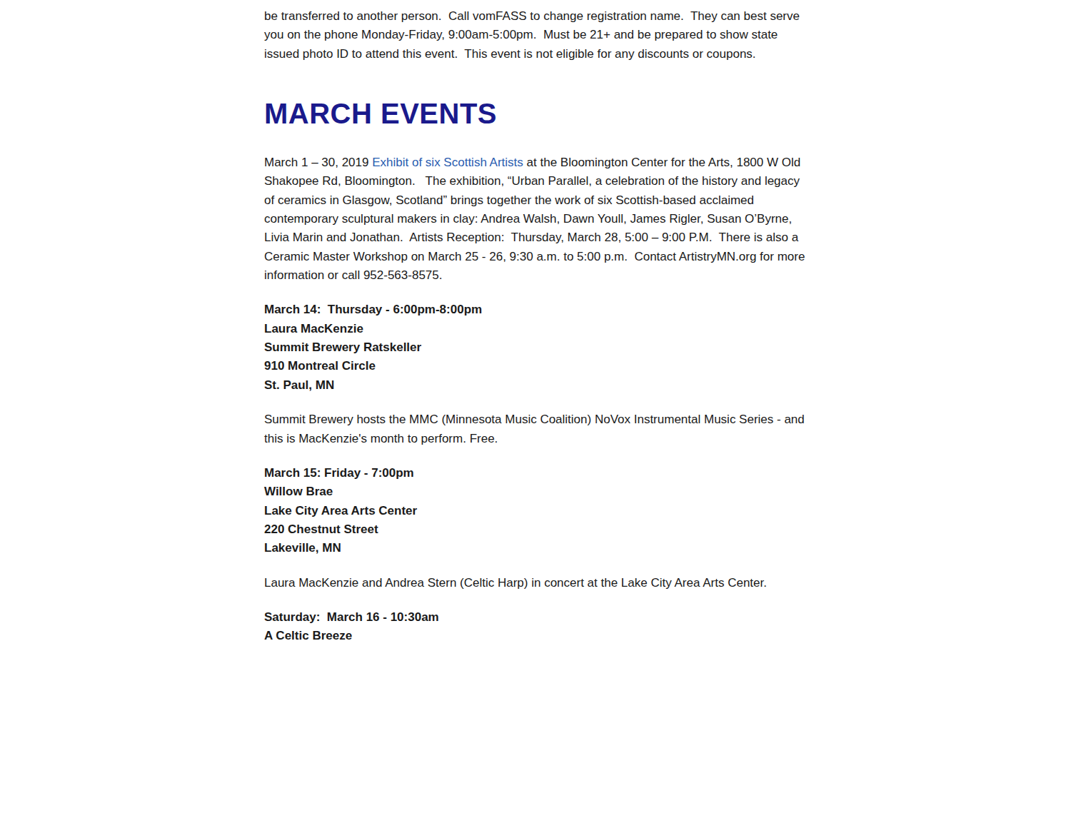be transferred to another person. Call vomFASS to change registration name. They can best serve you on the phone Monday-Friday, 9:00am-5:00pm. Must be 21+ and be prepared to show state issued photo ID to attend this event. This event is not eligible for any discounts or coupons.
MARCH EVENTS
March 1 – 30, 2019 Exhibit of six Scottish Artists at the Bloomington Center for the Arts, 1800 W Old Shakopee Rd, Bloomington. The exhibition, “Urban Parallel, a celebration of the history and legacy of ceramics in Glasgow, Scotland” brings together the work of six Scottish-based acclaimed contemporary sculptural makers in clay: Andrea Walsh, Dawn Youll, James Rigler, Susan O’Byrne, Livia Marin and Jonathan. Artists Reception: Thursday, March 28, 5:00 – 9:00 P.M. There is also a Ceramic Master Workshop on March 25 - 26, 9:30 a.m. to 5:00 p.m. Contact ArtistryMN.org for more information or call 952-563-8575.
March 14: Thursday - 6:00pm-8:00pm Laura MacKenzie Summit Brewery Ratskeller 910 Montreal Circle St. Paul, MN
Summit Brewery hosts the MMC (Minnesota Music Coalition) NoVox Instrumental Music Series - and this is MacKenzie's month to perform. Free.
March 15: Friday - 7:00pm Willow Brae Lake City Area Arts Center 220 Chestnut Street Lakeville, MN
Laura MacKenzie and Andrea Stern (Celtic Harp) in concert at the Lake City Area Arts Center.
Saturday: March 16 - 10:30am A Celtic Breeze